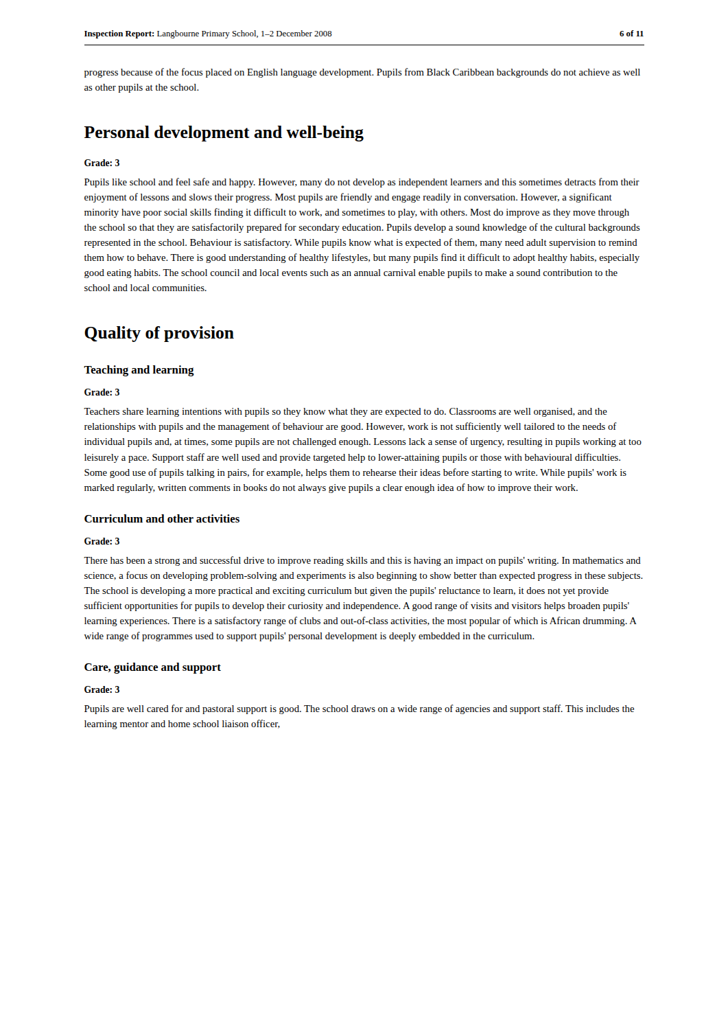Inspection Report: Langbourne Primary School, 1–2 December 2008
6 of 11
progress because of the focus placed on English language development. Pupils from Black Caribbean backgrounds do not achieve as well as other pupils at the school.
Personal development and well-being
Grade: 3
Pupils like school and feel safe and happy. However, many do not develop as independent learners and this sometimes detracts from their enjoyment of lessons and slows their progress. Most pupils are friendly and engage readily in conversation. However, a significant minority have poor social skills finding it difficult to work, and sometimes to play, with others. Most do improve as they move through the school so that they are satisfactorily prepared for secondary education. Pupils develop a sound knowledge of the cultural backgrounds represented in the school. Behaviour is satisfactory. While pupils know what is expected of them, many need adult supervision to remind them how to behave. There is good understanding of healthy lifestyles, but many pupils find it difficult to adopt healthy habits, especially good eating habits. The school council and local events such as an annual carnival enable pupils to make a sound contribution to the school and local communities.
Quality of provision
Teaching and learning
Grade: 3
Teachers share learning intentions with pupils so they know what they are expected to do. Classrooms are well organised, and the relationships with pupils and the management of behaviour are good. However, work is not sufficiently well tailored to the needs of individual pupils and, at times, some pupils are not challenged enough. Lessons lack a sense of urgency, resulting in pupils working at too leisurely a pace. Support staff are well used and provide targeted help to lower-attaining pupils or those with behavioural difficulties. Some good use of pupils talking in pairs, for example, helps them to rehearse their ideas before starting to write. While pupils' work is marked regularly, written comments in books do not always give pupils a clear enough idea of how to improve their work.
Curriculum and other activities
Grade: 3
There has been a strong and successful drive to improve reading skills and this is having an impact on pupils' writing. In mathematics and science, a focus on developing problem-solving and experiments is also beginning to show better than expected progress in these subjects. The school is developing a more practical and exciting curriculum but given the pupils' reluctance to learn, it does not yet provide sufficient opportunities for pupils to develop their curiosity and independence. A good range of visits and visitors helps broaden pupils' learning experiences. There is a satisfactory range of clubs and out-of-class activities, the most popular of which is African drumming. A wide range of programmes used to support pupils' personal development is deeply embedded in the curriculum.
Care, guidance and support
Grade: 3
Pupils are well cared for and pastoral support is good. The school draws on a wide range of agencies and support staff. This includes the learning mentor and home school liaison officer,